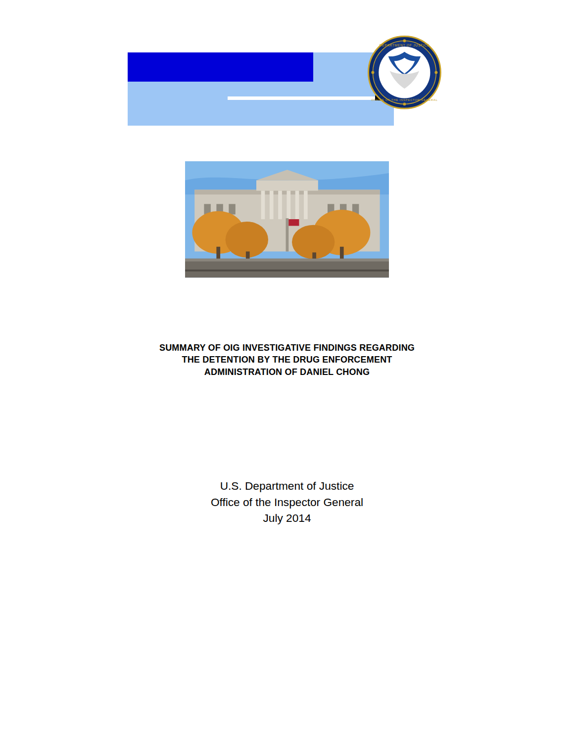DEPARTMENT OF JUSTICE OFFICE OF THE INSPECTOR GENERAL
SUMMARY OF OIG INVESTIGATIVE FINDINGS REGARDING
THE DETENTION BY THE DRUG ENFORCEMENT
ADMINISTRATION OF DANIEL CHONG
U.S. Department of Justice
Office of the Inspector General
July 2014